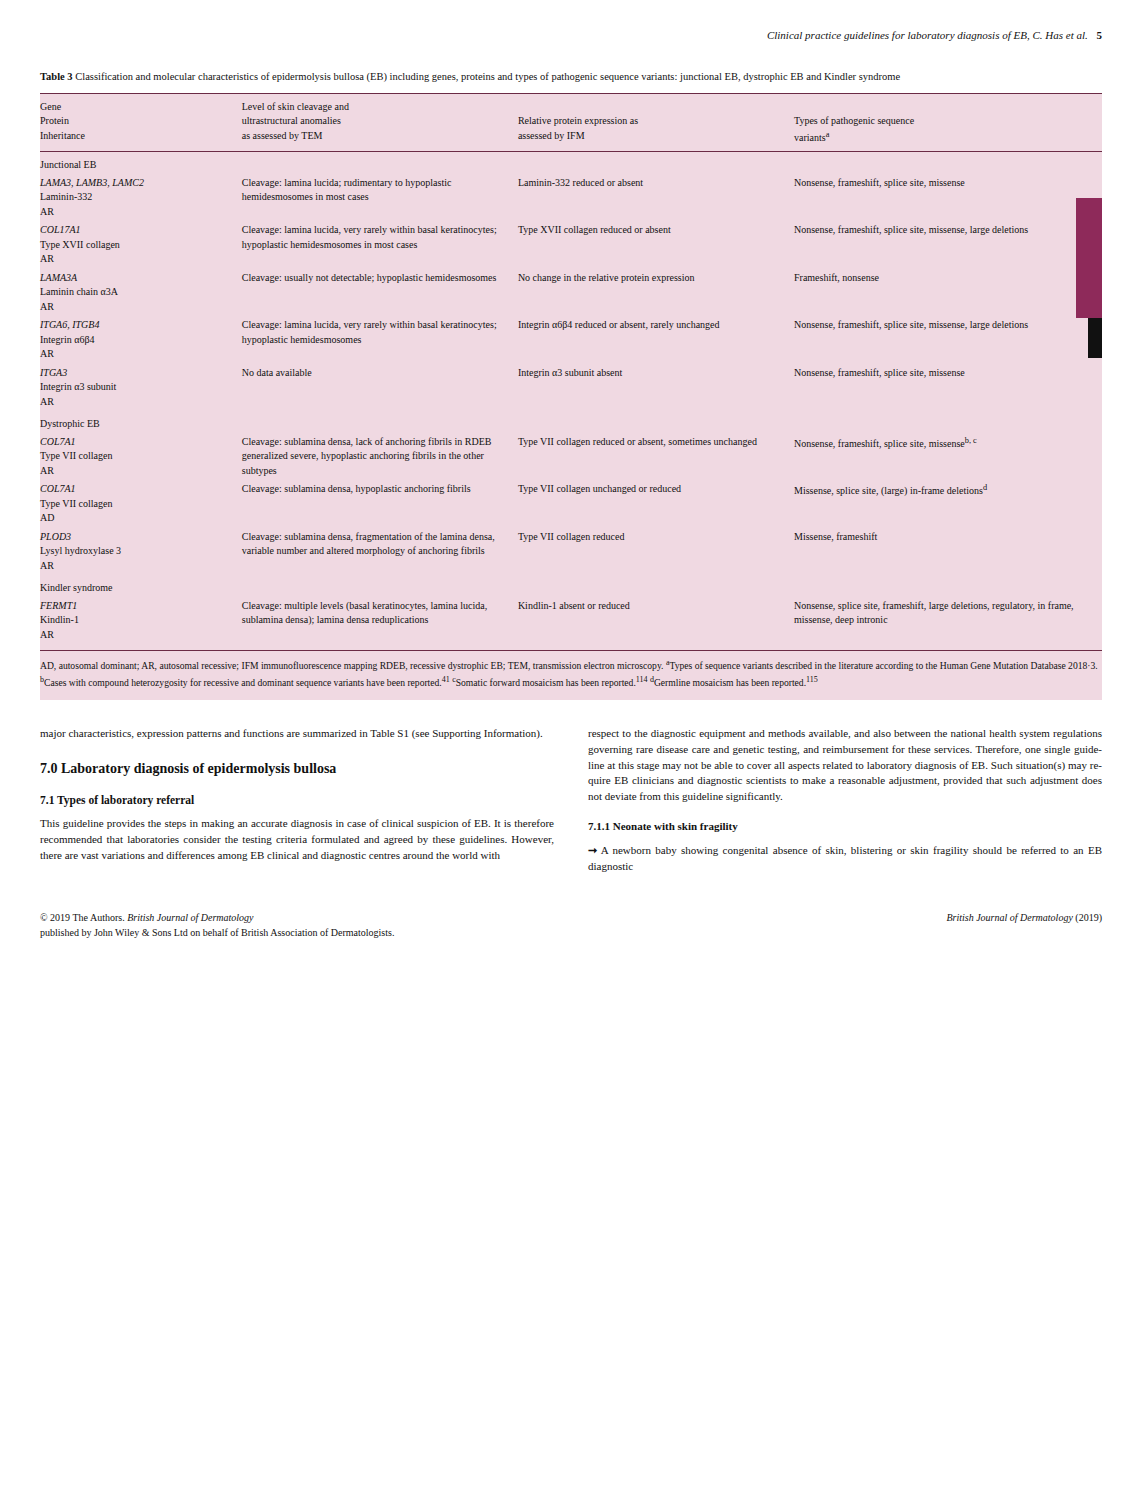Clinical practice guidelines for laboratory diagnosis of EB, C. Has et al. 5
Table 3 Classification and molecular characteristics of epidermolysis bullosa (EB) including genes, proteins and types of pathogenic sequence variants: junctional EB, dystrophic EB and Kindler syndrome
| Gene Protein Inheritance | Level of skin cleavage and ultrastructural anomalies as assessed by TEM | Relative protein expression as assessed by IFM | Types of pathogenic sequence variants a |
| --- | --- | --- | --- |
| Junctional EB |
| LAMA3, LAMB3, LAMC2 Laminin-332 AR | Cleavage: lamina lucida; rudimentary to hypoplastic hemidesmosomes in most cases | Laminin-332 reduced or absent | Nonsense, frameshift, splice site, missense |
| COL17A1 Type XVII collagen AR | Cleavage: lamina lucida, very rarely within basal keratinocytes; hypoplastic hemidesmosomes in most cases | Type XVII collagen reduced or absent | Nonsense, frameshift, splice site, missense, large deletions |
| LAMA3A Laminin chain α3A AR | Cleavage: usually not detectable; hypoplastic hemidesmosomes | No change in the relative protein expression | Frameshift, nonsense |
| ITGA6, ITGB4 Integrin α6β4 AR | Cleavage: lamina lucida, very rarely within basal keratinocytes; hypoplastic hemidesmosomes | Integrin α6β4 reduced or absent, rarely unchanged | Nonsense, frameshift, splice site, missense, large deletions |
| ITGA3 Integrin α3 subunit AR | No data available | Integrin α3 subunit absent | Nonsense, frameshift, splice site, missense |
| Dystrophic EB |
| COL7A1 Type VII collagen AR | Cleavage: sublamina densa, lack of anchoring fibrils in RDEB generalized severe, hypoplastic anchoring fibrils in the other subtypes | Type VII collagen reduced or absent, sometimes unchanged | Nonsense, frameshift, splice site, missense b, c |
| COL7A1 Type VII collagen AD | Cleavage: sublamina densa, hypoplastic anchoring fibrils | Type VII collagen unchanged or reduced | Missense, splice site, (large) in-frame deletions d |
| PLOD3 Lysyl hydroxylase 3 AR | Cleavage: sublamina densa, fragmentation of the lamina densa, variable number and altered morphology of anchoring fibrils | Type VII collagen reduced | Missense, frameshift |
| Kindler syndrome |
| FERMT1 Kindlin-1 AR | Cleavage: multiple levels (basal keratinocytes, lamina lucida, sublamina densa); lamina densa reduplications | Kindlin-1 absent or reduced | Nonsense, splice site, frameshift, large deletions, regulatory, in frame, missense, deep intronic |
AD, autosomal dominant; AR, autosomal recessive; IFM immunofluorescence mapping RDEB, recessive dystrophic EB; TEM, transmission electron microscopy. aTypes of sequence variants described in the literature according to the Human Gene Mutation Database 2018·3. bCases with compound heterozygosity for recessive and dominant sequence variants have been reported.41 cSomatic forward mosaicism has been reported.114 dGermline mosaicism has been reported.115
major characteristics, expression patterns and functions are summarized in Table S1 (see Supporting Information).
7.0 Laboratory diagnosis of epidermolysis bullosa
7.1 Types of laboratory referral
This guideline provides the steps in making an accurate diagnosis in case of clinical suspicion of EB. It is therefore recommended that laboratories consider the testing criteria formulated and agreed by these guidelines. However, there are vast variations and differences among EB clinical and diagnostic centres around the world with
respect to the diagnostic equipment and methods available, and also between the national health system regulations governing rare disease care and genetic testing, and reimbursement for these services. Therefore, one single guideline at this stage may not be able to cover all aspects related to laboratory diagnosis of EB. Such situation(s) may require EB clinicians and diagnostic scientists to make a reasonable adjustment, provided that such adjustment does not deviate from this guideline significantly.
7.1.1 Neonate with skin fragility
➞ A newborn baby showing congenital absence of skin, blistering or skin fragility should be referred to an EB diagnostic
© 2019 The Authors. British Journal of Dermatology
published by John Wiley & Sons Ltd on behalf of British Association of Dermatologists.
British Journal of Dermatology (2019)